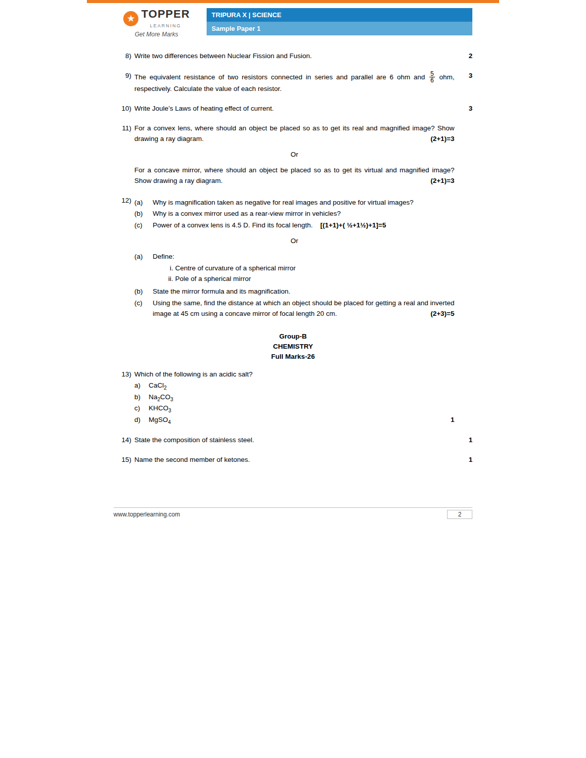★ TOPPER
LEARNING
Get More Marks
TRIPURA X | SCIENCE
Sample Paper 1
8) Write two differences between Nuclear Fission and Fusion. 2
9) The equivalent resistance of two resistors connected in series and parallel are 6 ohm and 56 ohm, respectively. Calculate the value of each resistor. 3
10) Write Joule’s Laws of heating effect of current. 3
11) For a convex lens, where should an object be placed so as to get its real and magnified image? Show drawing a ray diagram. (2+1)=3
Or
For a concave mirror, where should an object be placed so as to get its virtual and magnified image? Show drawing a ray diagram. (2+1)=3
12)
(a) Why is magnification taken as negative for real images and positive for virtual images?
(b) Why is a convex mirror used as a rear-view mirror in vehicles?
(c) Power of a convex lens is 4.5 D. Find its focal length. [(1+1)+( ½+1½)+1]=5
Or
(a) Define:
i. Centre of curvature of a spherical mirror
ii. Pole of a spherical mirror
(b) State the mirror formula and its magnification.
(c) Using the same, find the distance at which an object should be placed for getting a real and inverted image at 45 cm using a concave mirror of focal length 20 cm. (2+3)=5
Group-B
CHEMISTRY
Full Marks-26
13) Which of the following is an acidic salt?
a) CaCl2
b) Na2CO3
c) KHCO3
d) MgSO41
14) State the composition of stainless steel. 1
15) Name the second member of ketones. 1
www.topperlearning.com 2